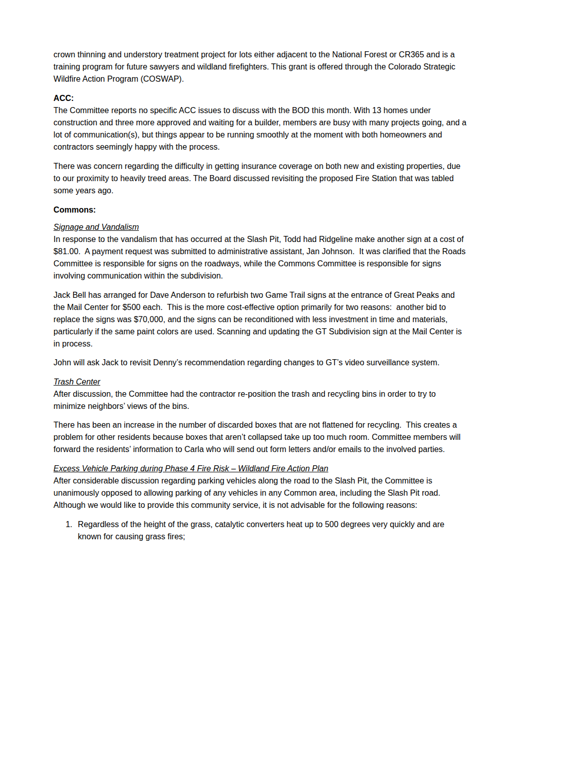crown thinning and understory treatment project for lots either adjacent to the National Forest or CR365 and is a training program for future sawyers and wildland firefighters. This grant is offered through the Colorado Strategic Wildfire Action Program (COSWAP).
ACC:
The Committee reports no specific ACC issues to discuss with the BOD this month. With 13 homes under construction and three more approved and waiting for a builder, members are busy with many projects going, and a lot of communication(s), but things appear to be running smoothly at the moment with both homeowners and contractors seemingly happy with the process.
There was concern regarding the difficulty in getting insurance coverage on both new and existing properties, due to our proximity to heavily treed areas. The Board discussed revisiting the proposed Fire Station that was tabled some years ago.
Commons:
Signage and Vandalism
In response to the vandalism that has occurred at the Slash Pit, Todd had Ridgeline make another sign at a cost of $81.00. A payment request was submitted to administrative assistant, Jan Johnson. It was clarified that the Roads Committee is responsible for signs on the roadways, while the Commons Committee is responsible for signs involving communication within the subdivision.
Jack Bell has arranged for Dave Anderson to refurbish two Game Trail signs at the entrance of Great Peaks and the Mail Center for $500 each. This is the more cost-effective option primarily for two reasons: another bid to replace the signs was $70,000, and the signs can be reconditioned with less investment in time and materials, particularly if the same paint colors are used. Scanning and updating the GT Subdivision sign at the Mail Center is in process.
John will ask Jack to revisit Denny’s recommendation regarding changes to GT’s video surveillance system.
Trash Center
After discussion, the Committee had the contractor re-position the trash and recycling bins in order to try to minimize neighbors’ views of the bins.
There has been an increase in the number of discarded boxes that are not flattened for recycling. This creates a problem for other residents because boxes that aren’t collapsed take up too much room. Committee members will forward the residents’ information to Carla who will send out form letters and/or emails to the involved parties.
Excess Vehicle Parking during Phase 4 Fire Risk – Wildland Fire Action Plan
After considerable discussion regarding parking vehicles along the road to the Slash Pit, the Committee is unanimously opposed to allowing parking of any vehicles in any Common area, including the Slash Pit road. Although we would like to provide this community service, it is not advisable for the following reasons:
Regardless of the height of the grass, catalytic converters heat up to 500 degrees very quickly and are known for causing grass fires;